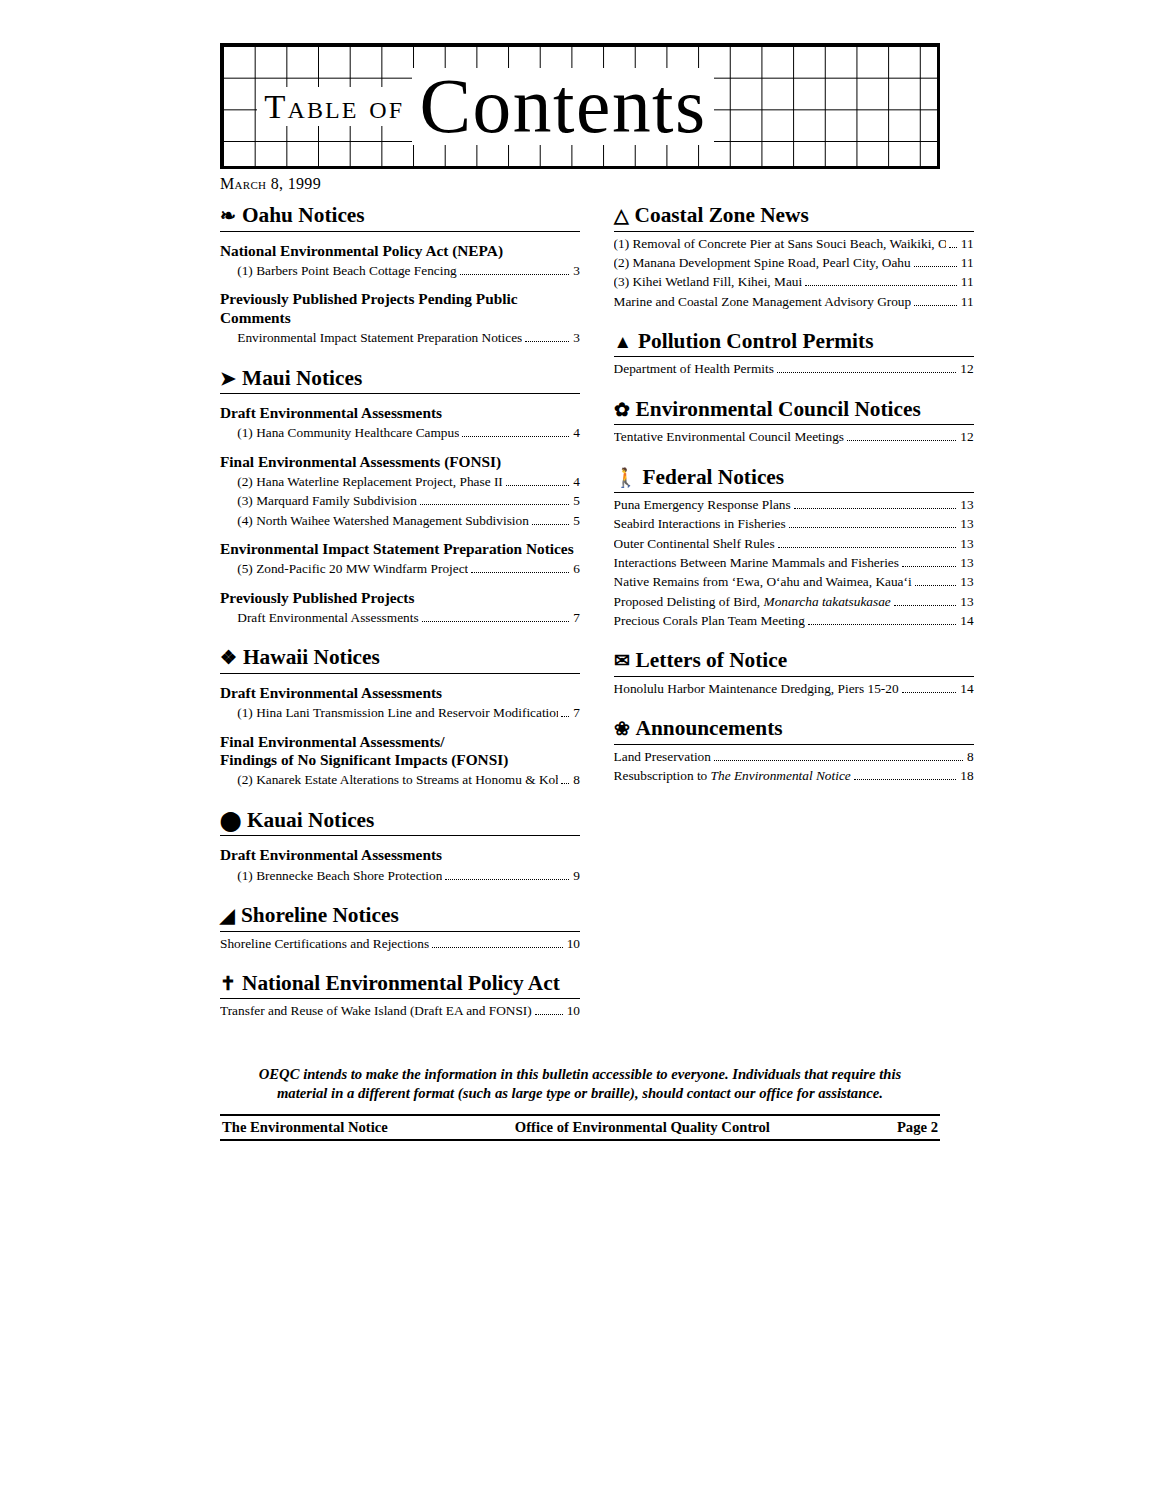Table of Contents
March 8, 1999
❧Oahu Notices
National Environmental Policy Act (NEPA)
(1) Barbers Point Beach Cottage Fencing 3
Previously Published Projects Pending Public Comments
Environmental Impact Statement Preparation Notices 3
➤Maui Notices
Draft Environmental Assessments
(1) Hana Community Healthcare Campus 4
Final Environmental Assessments (FONSI)
(2) Hana Waterline Replacement Project, Phase II 4
(3) Marquard Family Subdivision 5
(4) North Waihee Watershed Management Subdivision 5
Environmental Impact Statement Preparation Notices
(5) Zond-Pacific 20 MW Windfarm Project 6
Previously Published Projects
Draft Environmental Assessments 7
❖Hawaii Notices
Draft Environmental Assessments
(1) Hina Lani Transmission Line and Reservoir Modifications 7
Final Environmental Assessments/
Findings of No Significant Impacts (FONSI)
(2) Kanarek Estate Alterations to Streams at Honomu & Kohua 8
⬤Kauai Notices
Draft Environmental Assessments
(1) Brennecke Beach Shore Protection 9
◢Shoreline Notices
Shoreline Certifications and Rejections 10
✝National Environmental Policy Act
Transfer and Reuse of Wake Island (Draft EA and FONSI) 10
△Coastal Zone News
(1) Removal of Concrete Pier at Sans Souci Beach, Waikiki, Oahu 11
(2) Manana Development Spine Road, Pearl City, Oahu 11
(3) Kihei Wetland Fill, Kihei, Maui 11
Marine and Coastal Zone Management Advisory Group 11
▲Pollution Control Permits
Department of Health Permits 12
✿Environmental Council Notices
Tentative Environmental Council Meetings 12
🚶Federal Notices
Puna Emergency Response Plans 13
Seabird Interactions in Fisheries 13
Outer Continental Shelf Rules 13
Interactions Between Marine Mammals and Fisheries 13
Native Remains from ‘Ewa, O‘ahu and Waimea, Kaua‘i 13
Proposed Delisting of Bird, Monarcha takatsukasae 13
Precious Corals Plan Team Meeting 14
✉Letters of Notice
Honolulu Harbor Maintenance Dredging, Piers 15-20 14
❀Announcements
Land Preservation 8
Resubscription to The Environmental Notice 18
OEQC intends to make the information in this bulletin accessible to everyone. Individuals that require this material in a different format (such as large type or braille), should contact our office for assistance.
The Environmental Notice
Office of Environmental Quality Control
Page 2